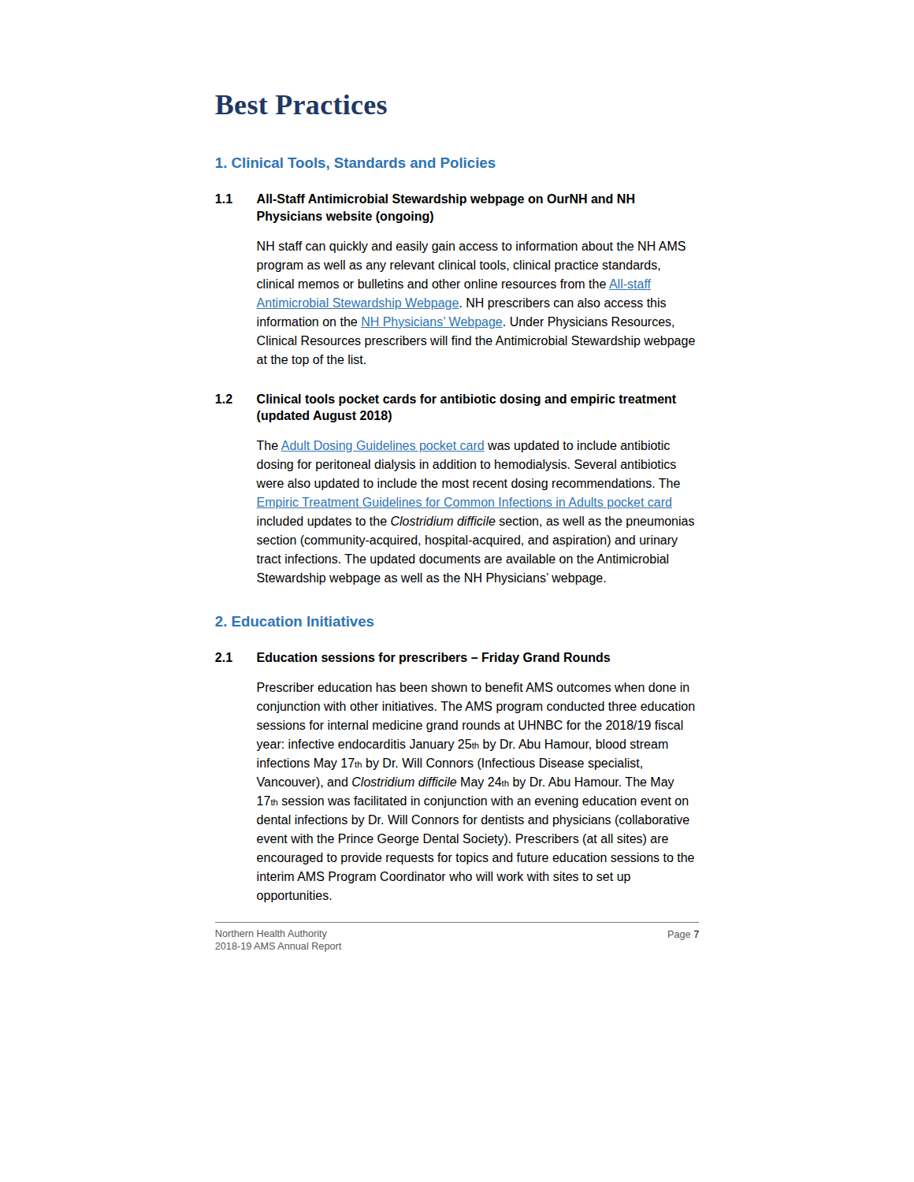Best Practices
1. Clinical Tools, Standards and Policies
1.1 All-Staff Antimicrobial Stewardship webpage on OurNH and NH Physicians website (ongoing)
NH staff can quickly and easily gain access to information about the NH AMS program as well as any relevant clinical tools, clinical practice standards, clinical memos or bulletins and other online resources from the All-staff Antimicrobial Stewardship Webpage. NH prescribers can also access this information on the NH Physicians’ Webpage. Under Physicians Resources, Clinical Resources prescribers will find the Antimicrobial Stewardship webpage at the top of the list.
1.2 Clinical tools pocket cards for antibiotic dosing and empiric treatment (updated August 2018)
The Adult Dosing Guidelines pocket card was updated to include antibiotic dosing for peritoneal dialysis in addition to hemodialysis. Several antibiotics were also updated to include the most recent dosing recommendations. The Empiric Treatment Guidelines for Common Infections in Adults pocket card included updates to the Clostridium difficile section, as well as the pneumonias section (community-acquired, hospital-acquired, and aspiration) and urinary tract infections. The updated documents are available on the Antimicrobial Stewardship webpage as well as the NH Physicians’ webpage.
2. Education Initiatives
2.1 Education sessions for prescribers – Friday Grand Rounds
Prescriber education has been shown to benefit AMS outcomes when done in conjunction with other initiatives. The AMS program conducted three education sessions for internal medicine grand rounds at UHNBC for the 2018/19 fiscal year: infective endocarditis January 25th by Dr. Abu Hamour, blood stream infections May 17th by Dr. Will Connors (Infectious Disease specialist, Vancouver), and Clostridium difficile May 24th by Dr. Abu Hamour. The May 17th session was facilitated in conjunction with an evening education event on dental infections by Dr. Will Connors for dentists and physicians (collaborative event with the Prince George Dental Society). Prescribers (at all sites) are encouraged to provide requests for topics and future education sessions to the interim AMS Program Coordinator who will work with sites to set up opportunities.
Northern Health Authority
2018-19 AMS Annual Report
Page 7